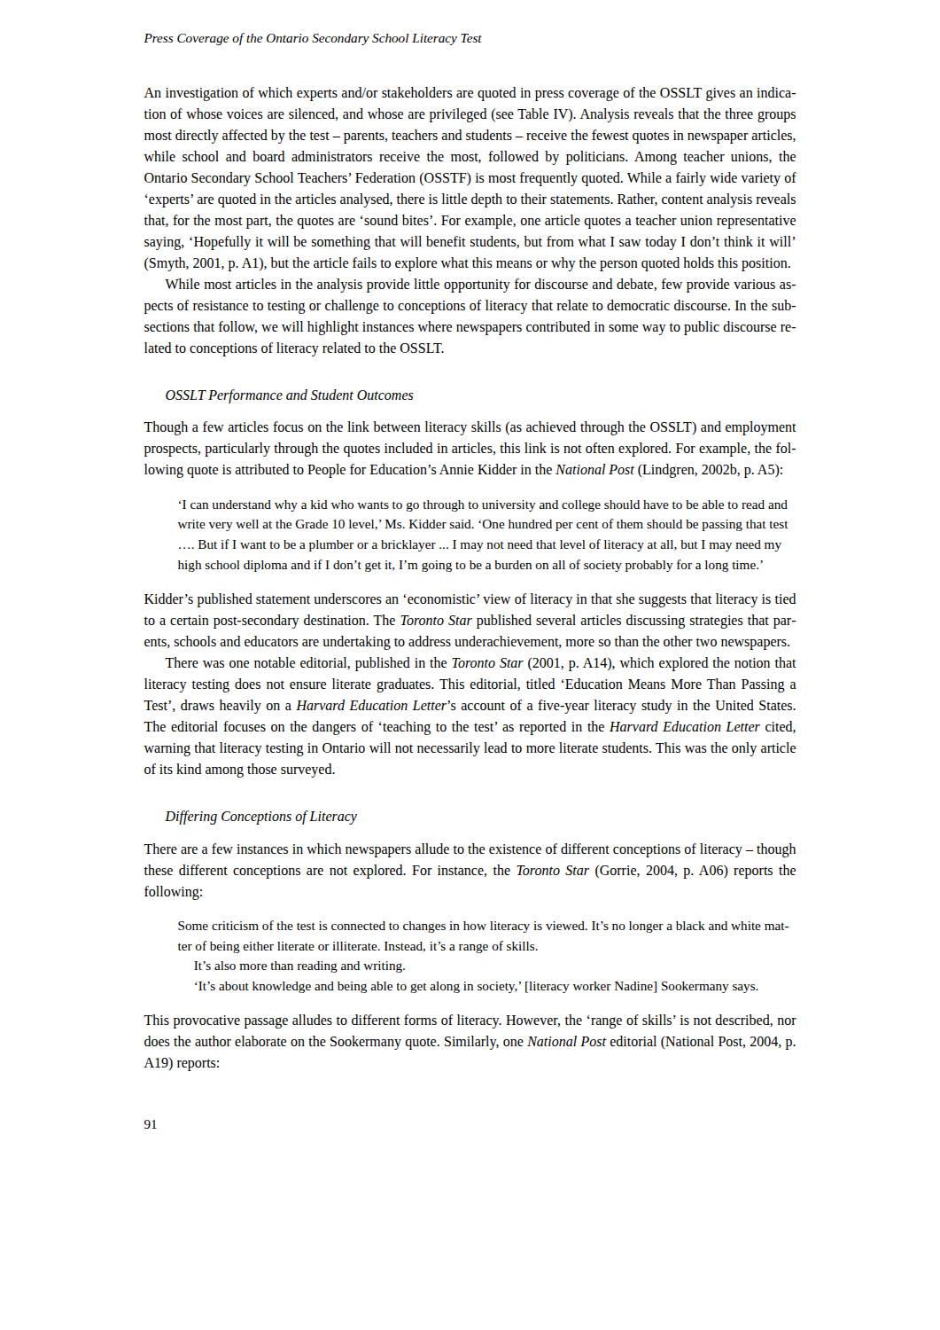Press Coverage of the Ontario Secondary School Literacy Test
An investigation of which experts and/or stakeholders are quoted in press coverage of the OSSLT gives an indication of whose voices are silenced, and whose are privileged (see Table IV). Analysis reveals that the three groups most directly affected by the test – parents, teachers and students – receive the fewest quotes in newspaper articles, while school and board administrators receive the most, followed by politicians. Among teacher unions, the Ontario Secondary School Teachers’ Federation (OSSTF) is most frequently quoted. While a fairly wide variety of ‘experts’ are quoted in the articles analysed, there is little depth to their statements. Rather, content analysis reveals that, for the most part, the quotes are ‘sound bites’. For example, one article quotes a teacher union representative saying, ‘Hopefully it will be something that will benefit students, but from what I saw today I don’t think it will’ (Smyth, 2001, p. A1), but the article fails to explore what this means or why the person quoted holds this position.
While most articles in the analysis provide little opportunity for discourse and debate, few provide various aspects of resistance to testing or challenge to conceptions of literacy that relate to democratic discourse. In the subsections that follow, we will highlight instances where newspapers contributed in some way to public discourse related to conceptions of literacy related to the OSSLT.
OSSLT Performance and Student Outcomes
Though a few articles focus on the link between literacy skills (as achieved through the OSSLT) and employment prospects, particularly through the quotes included in articles, this link is not often explored. For example, the following quote is attributed to People for Education’s Annie Kidder in the National Post (Lindgren, 2002b, p. A5):
‘I can understand why a kid who wants to go through to university and college should have to be able to read and write very well at the Grade 10 level,’ Ms. Kidder said. ‘One hundred per cent of them should be passing that test …. But if I want to be a plumber or a bricklayer ... I may not need that level of literacy at all, but I may need my high school diploma and if I don’t get it, I’m going to be a burden on all of society probably for a long time.’
Kidder’s published statement underscores an ‘economistic’ view of literacy in that she suggests that literacy is tied to a certain post-secondary destination. The Toronto Star published several articles discussing strategies that parents, schools and educators are undertaking to address underachievement, more so than the other two newspapers.
There was one notable editorial, published in the Toronto Star (2001, p. A14), which explored the notion that literacy testing does not ensure literate graduates. This editorial, titled ‘Education Means More Than Passing a Test’, draws heavily on a Harvard Education Letter’s account of a five-year literacy study in the United States. The editorial focuses on the dangers of ‘teaching to the test’ as reported in the Harvard Education Letter cited, warning that literacy testing in Ontario will not necessarily lead to more literate students. This was the only article of its kind among those surveyed.
Differing Conceptions of Literacy
There are a few instances in which newspapers allude to the existence of different conceptions of literacy – though these different conceptions are not explored. For instance, the Toronto Star (Gorrie, 2004, p. A06) reports the following:
Some criticism of the test is connected to changes in how literacy is viewed. It’s no longer a black and white matter of being either literate or illiterate. Instead, it’s a range of skills.
It’s also more than reading and writing.
‘It’s about knowledge and being able to get along in society,’ [literacy worker Nadine] Sookermany says.
This provocative passage alludes to different forms of literacy. However, the ‘range of skills’ is not described, nor does the author elaborate on the Sookermany quote. Similarly, one National Post editorial (National Post, 2004, p. A19) reports:
91